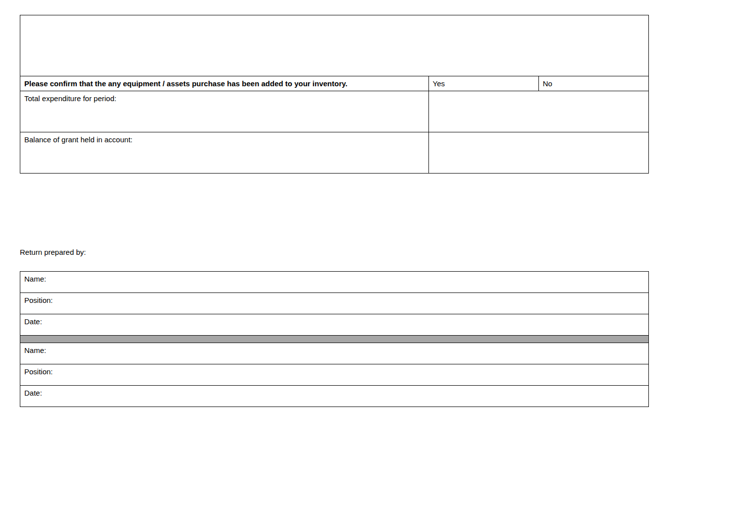| Please confirm that the any equipment / assets purchase has been added to your inventory. | Yes | No |
| Total expenditure for period: | |
| Balance of grant held in account: | |
Return prepared by:
| Name: |
| Position: |
| Date: |
| Name: |
| Position: |
| Date: |